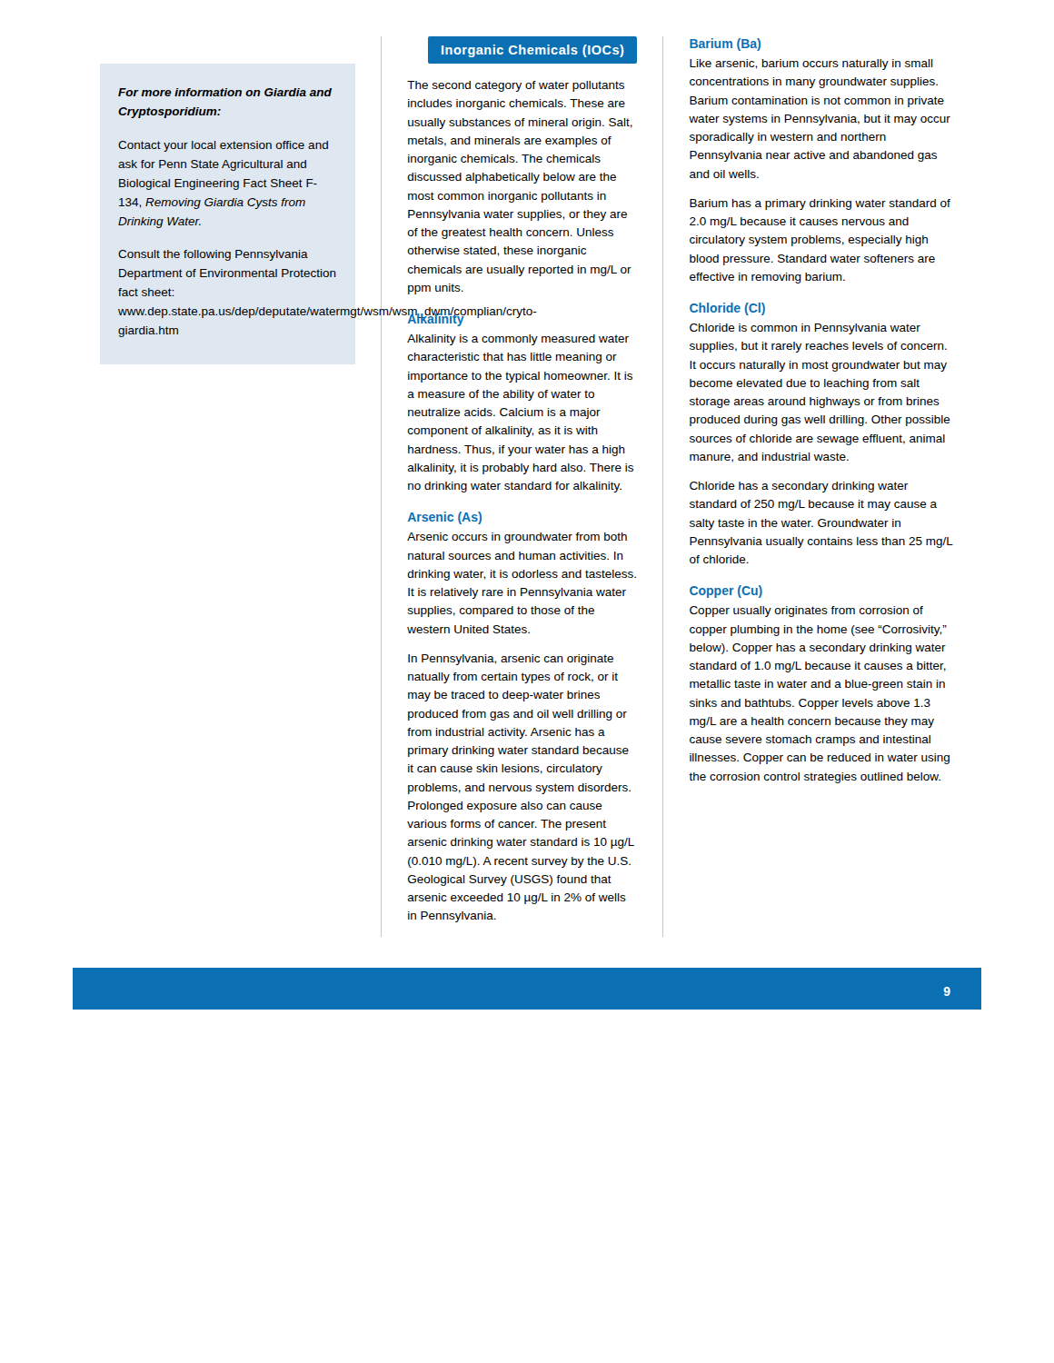For more information on Giardia and Cryptosporidium:
Contact your local extension office and ask for Penn State Agricultural and Biological Engineering Fact Sheet F-134, Removing Giardia Cysts from Drinking Water.
Consult the following Pennsylvania Department of Environmental Protection fact sheet: www.dep.state.pa.us/dep/deputate/watermgt/wsm/wsm_dwm/complian/cryto-giardia.htm
Inorganic Chemicals (IOCs)
The second category of water pollutants includes inorganic chemicals. These are usually substances of mineral origin. Salt, metals, and minerals are examples of inorganic chemicals. The chemicals discussed alphabetically below are the most common inorganic pollutants in Pennsylvania water supplies, or they are of the greatest health concern. Unless otherwise stated, these inorganic chemicals are usually reported in mg/L or ppm units.
Alkalinity
Alkalinity is a commonly measured water characteristic that has little meaning or importance to the typical homeowner. It is a measure of the ability of water to neutralize acids. Calcium is a major component of alkalinity, as it is with hardness. Thus, if your water has a high alkalinity, it is probably hard also. There is no drinking water standard for alkalinity.
Arsenic (As)
Arsenic occurs in groundwater from both natural sources and human activities. In drinking water, it is odorless and tasteless. It is relatively rare in Pennsylvania water supplies, compared to those of the western United States.
In Pennsylvania, arsenic can originate natually from certain types of rock, or it may be traced to deep-water brines produced from gas and oil well drilling or from industrial activity. Arsenic has a primary drinking water standard because it can cause skin lesions, circulatory problems, and nervous system disorders. Prolonged exposure also can cause various forms of cancer. The present arsenic drinking water standard is 10 µg/L (0.010 mg/L). A recent survey by the U.S. Geological Survey (USGS) found that arsenic exceeded 10 µg/L in 2% of wells in Pennsylvania.
Barium (Ba)
Like arsenic, barium occurs naturally in small concentrations in many groundwater supplies. Barium contamination is not common in private water systems in Pennsylvania, but it may occur sporadically in western and northern Pennsylvania near active and abandoned gas and oil wells.
Barium has a primary drinking water standard of 2.0 mg/L because it causes nervous and circulatory system problems, especially high blood pressure. Standard water softeners are effective in removing barium.
Chloride (Cl)
Chloride is common in Pennsylvania water supplies, but it rarely reaches levels of concern. It occurs naturally in most groundwater but may become elevated due to leaching from salt storage areas around highways or from brines produced during gas well drilling. Other possible sources of chloride are sewage effluent, animal manure, and industrial waste.
Chloride has a secondary drinking water standard of 250 mg/L because it may cause a salty taste in the water. Groundwater in Pennsylvania usually contains less than 25 mg/L of chloride.
Copper (Cu)
Copper usually originates from corrosion of copper plumbing in the home (see “Corrosivity,” below). Copper has a secondary drinking water standard of 1.0 mg/L because it causes a bitter, metallic taste in water and a blue-green stain in sinks and bathtubs. Copper levels above 1.3 mg/L are a health concern because they may cause severe stomach cramps and intestinal illnesses. Copper can be reduced in water using the corrosion control strategies outlined below.
9